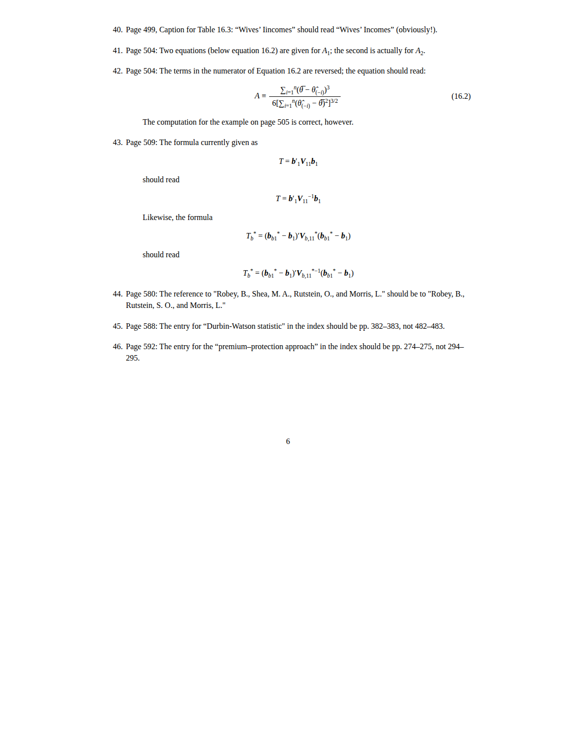40. Page 499, Caption for Table 16.3: “Wives’ Iincomes” should read “Wives’ Incomes” (obviously!).
41. Page 504: Two equations (below equation 16.2) are given for A1; the second is actually for A2.
42. Page 504: The terms in the numerator of Equation 16.2 are reversed; the equation should read:
A ≡ ∑i=1n(θ̅ − θ̂(−i))3 6[∑i=1n(θ̂(−i) − θ̅)2]3/2 (16.2)
The computation for the example on page 505 is correct, however.
43. Page 509: The formula currently given as
T = b′1V11b1
should read
T = b′1V11−1b1
Likewise, the formula
Tb* = (bb1* − b1)′Vb,11*(bb1* − b1)
should read
Tb* = (bb1* − b1)′Vb,11*−1(bb1* − b1)
44. Page 580: The reference to "Robey, B., Shea, M. A., Rutstein, O., and Morris, L." should be to "Robey, B., Rutstein, S. O., and Morris, L."
45. Page 588: The entry for “Durbin-Watson statistic" in the index should be pp. 382–383, not 482–483.
46. Page 592: The entry for the “premium–protection approach” in the index should be pp. 274–275, not 294–295.
6